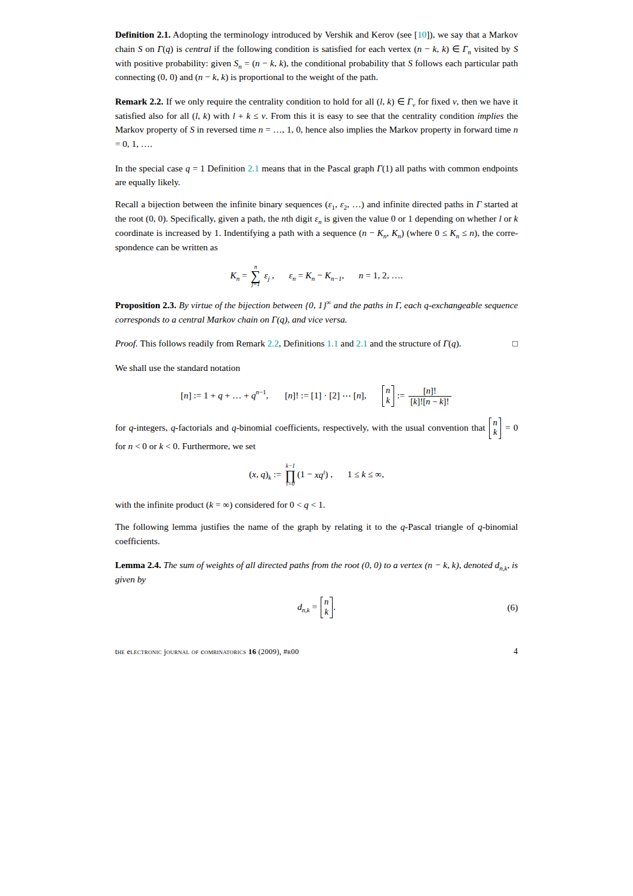Definition 2.1. Adopting the terminology introduced by Vershik and Kerov (see [10]), we say that a Markov chain S on Γ(q) is central if the following condition is satisfied for each vertex (n − k, k) ∈ Γn visited by S with positive probability: given Sn = (n − k, k), the conditional probability that S follows each particular path connecting (0, 0) and (n − k, k) is proportional to the weight of the path.
Remark 2.2. If we only require the centrality condition to hold for all (l, k) ∈ Γν for fixed ν, then we have it satisfied also for all (l, k) with l + k ≤ ν. From this it is easy to see that the centrality condition implies the Markov property of S in reversed time n = …, 1, 0, hence also implies the Markov property in forward time n = 0, 1, ….
In the special case q = 1 Definition 2.1 means that in the Pascal graph Γ(1) all paths with common endpoints are equally likely.
Recall a bijection between the infinite binary sequences (ε1, ε2, …) and infinite directed paths in Γ started at the root (0, 0). Specifically, given a path, the nth digit εn is given the value 0 or 1 depending on whether l or k coordinate is increased by 1. Indentifying a path with a sequence (n − Kn, Kn) (where 0 ≤ Kn ≤ n), the correspondence can be written as
Kn = n∑j=1 εj , εn = Kn − Kn−1, n = 1, 2, ….
Proposition 2.3. By virtue of the bijection between {0, 1}∞ and the paths in Γ, each q-exchangeable sequence corresponds to a central Markov chain on Γ(q), and vice versa.
Proof. This follows readily from Remark 2.2, Definitions 1.1 and 2.1 and the structure of Γ(q). □
We shall use the standard notation
[n] := 1 + q + … + qn−1, [n]! := [1] · [2] ⋯ [n], nk := [n]![k]![n − k]!
for q-integers, q-factorials and q-binomial coefficients, respectively, with the usual convention that nk = 0 for n < 0 or k < 0. Furthermore, we set
(x, q)k := k−1∏i=0(1 − xqi) , 1 ≤ k ≤ ∞,
with the infinite product (k = ∞) considered for 0 < q < 1.
The following lemma justifies the name of the graph by relating it to the q-Pascal triangle of q-binomial coefficients.
Lemma 2.4. The sum of weights of all directed paths from the root (0, 0) to a vertex (n − k, k), denoted dn,k, is given by
dn,k = nk. (6)
The Electronic Journal of Combinatorics 16 (2009), #R00 4